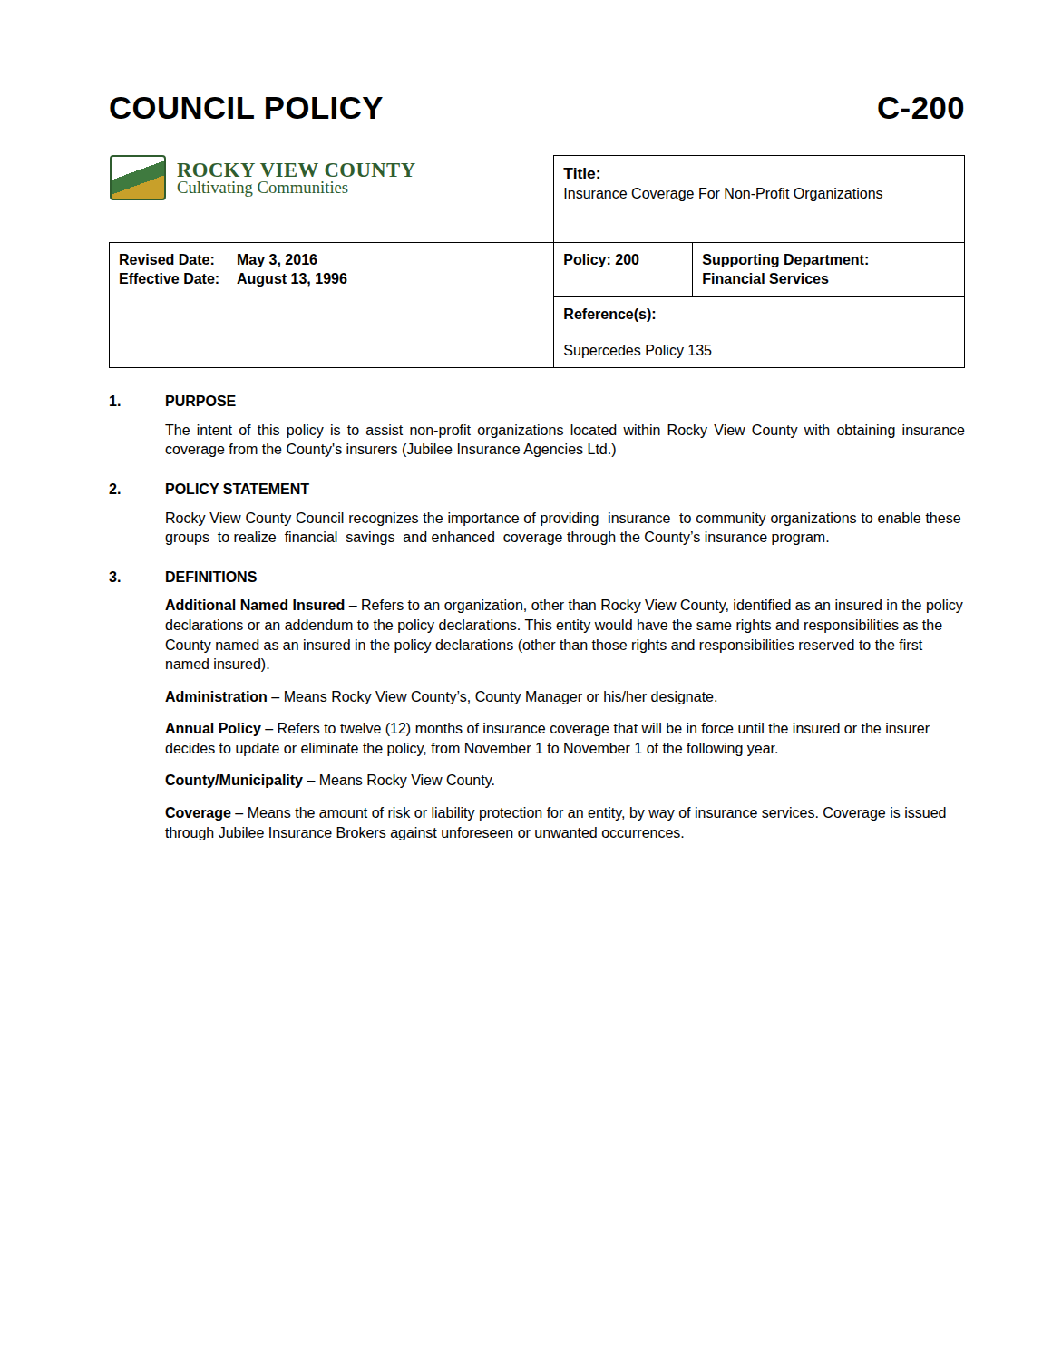COUNCIL POLICY C-200
| ROCKY VIEW COUNTY Cultivating Communities | Title: Insurance Coverage For Non-Profit Organizations |
| Revised Date: May 3, 2016 Effective Date: August 13, 1996 | Policy: 200 | Supporting Department: Financial Services |
| Reference(s): Supercedes Policy 135 |
1. PURPOSE
The intent of this policy is to assist non-profit organizations located within Rocky View County with obtaining insurance coverage from the County's insurers (Jubilee Insurance Agencies Ltd.)
2. POLICY STATEMENT
Rocky View County Council recognizes the importance of providing insurance to community organizations to enable these groups to realize financial savings and enhanced coverage through the County’s insurance program.
3. DEFINITIONS
Additional Named Insured – Refers to an organization, other than Rocky View County, identified as an insured in the policy declarations or an addendum to the policy declarations. This entity would have the same rights and responsibilities as the County named as an insured in the policy declarations (other than those rights and responsibilities reserved to the first named insured).
Administration – Means Rocky View County’s, County Manager or his/her designate.
Annual Policy – Refers to twelve (12) months of insurance coverage that will be in force until the insured or the insurer decides to update or eliminate the policy, from November 1 to November 1 of the following year.
County/Municipality – Means Rocky View County.
Coverage – Means the amount of risk or liability protection for an entity, by way of insurance services. Coverage is issued through Jubilee Insurance Brokers against unforeseen or unwanted occurrences.